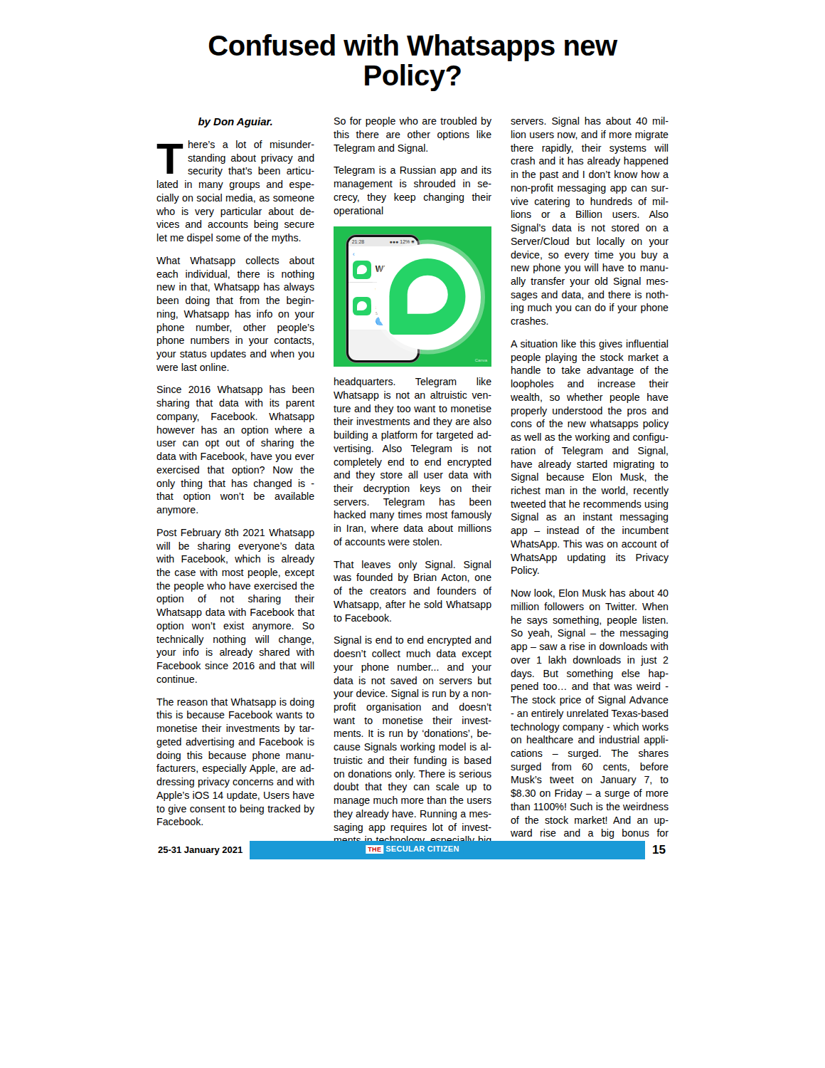Confused with Whatsapps new Policy?
by Don Aguiar.
There’s a lot of misunderstanding about privacy and security that’s been articulated in many groups and especially on social media, as someone who is very particular about devices and accounts being secure let me dispel some of the myths.
What Whatsapp collects about each individual, there is nothing new in that, Whatsapp has always been doing that from the beginning, Whatsapp has info on your phone number, other people’s phone numbers in your contacts, your status updates and when you were last online.
Since 2016 Whatsapp has been sharing that data with its parent company, Facebook. Whatsapp however has an option where a user can opt out of sharing the data with Facebook, have you ever exercised that option? Now the only thing that has changed is - that option won’t be available anymore.
Post February 8th 2021 Whatsapp will be sharing everyone’s data with Facebook, which is already the case with most people, except the people who have exercised the option of not sharing their Whatsapp data with Facebook that option won’t exist anymore. So technically nothing will change, your info is already shared with Facebook since 2016 and that will continue.
The reason that Whatsapp is doing this is because Facebook wants to monetise their investments by targeted advertising and Facebook is doing this because phone manufacturers, especially Apple, are addressing privacy concerns and with Apple’s iOS 14 update, Users have to give consent to being tracked by Facebook.
So for people who are troubled by this there are other options like Telegram and Signal.
Telegram is a Russian app and its management is shrouded in secrecy, they keep changing their operational
21:28●●● 12% ■
‹
WhatsApp
WhatsApp
Messenger
Simple. Reliable. Secure.
OPEN
⇧
Canva
headquarters. Telegram like Whatsapp is not an altruistic venture and they too want to monetise their investments and they are also building a platform for targeted advertising. Also Telegram is not completely end to end encrypted and they store all user data with their decryption keys on their servers. Telegram has been hacked many times most famously in Iran, where data about millions of accounts were stolen.
That leaves only Signal. Signal was founded by Brian Acton, one of the creators and founders of Whatsapp, after he sold Whatsapp to Facebook.
Signal is end to end encrypted and doesn’t collect much data except your phone number... and your data is not saved on servers but your device. Signal is run by a non-profit organisation and doesn’t want to monetise their investments. It is run by ‘donations’, because Signals working model is altruistic and their funding is based on donations only. There is serious doubt that they can scale up to manage much more than the users they already have. Running a messaging app requires lot of investments in technology, especially big servers. Signal has about 40 million users now, and if more migrate there rapidly, their systems will crash and it has already happened in the past and I don’t know how a non-profit messaging app can survive catering to hundreds of millions or a Billion users. Also Signal’s data is not stored on a Server/Cloud but locally on your device, so every time you buy a new phone you will have to manually transfer your old Signal messages and data, and there is nothing much you can do if your phone crashes.
A situation like this gives influential people playing the stock market a handle to take advantage of the loopholes and increase their wealth, so whether people have properly understood the pros and cons of the new whatsapps policy as well as the working and configuration of Telegram and Signal, have already started migrating to Signal because Elon Musk, the richest man in the world, recently tweeted that he recommends using Signal as an instant messaging app – instead of the incumbent WhatsApp. This was on account of WhatsApp updating its Privacy Policy.
Now look, Elon Musk has about 40 million followers on Twitter. When he says something, people listen. So yeah, Signal – the messaging app – saw a rise in downloads with over 1 lakh downloads in just 2 days. But something else happened too… and that was weird - The stock price of Signal Advance - an entirely unrelated Texas-based technology company - which works on healthcare and industrial applications – surged. The shares surged from 60 cents, before Musk’s tweet on January 7, to $8.30 on Friday – a surge of more than 1100%! Such is the weirdness of the stock market! And an upward rise and a big bonus for Signal. Will it be able to handle?
25-31 January 2021
THE SECULAR CITIZEN
15